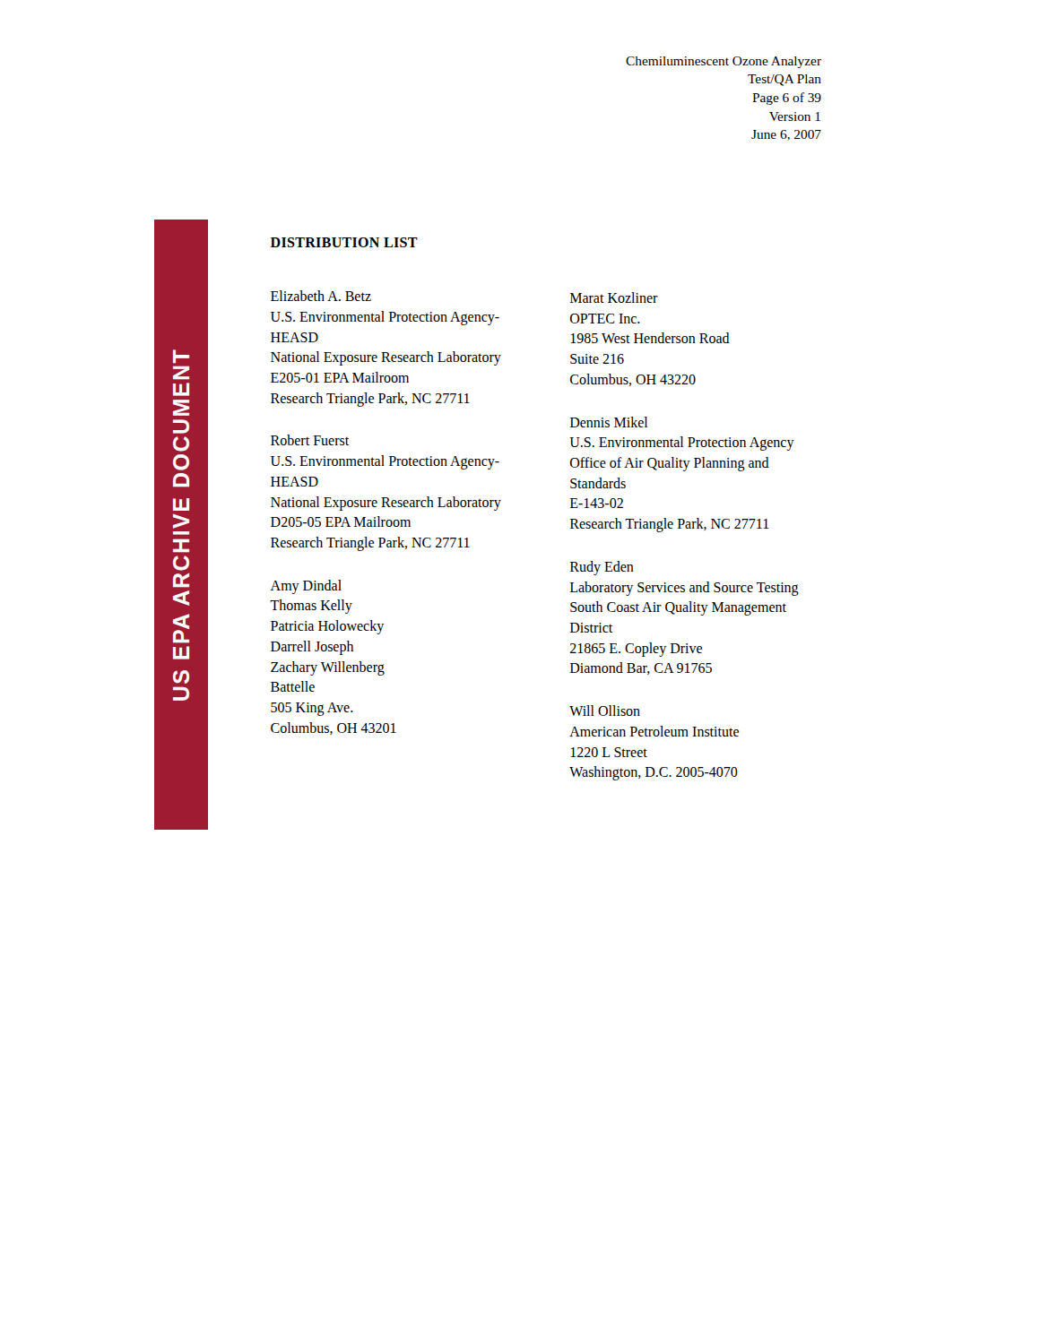US EPA ARCHIVE DOCUMENT
Chemiluminescent Ozone Analyzer
Test/QA Plan
Page 6 of 39
Version 1
June 6, 2007
DISTRIBUTION LIST
Elizabeth A. Betz
U.S. Environmental Protection Agency-HEASD
National Exposure Research Laboratory
E205-01 EPA Mailroom
Research Triangle Park, NC 27711
Robert Fuerst
U.S. Environmental Protection Agency-HEASD
National Exposure Research Laboratory
D205-05 EPA Mailroom
Research Triangle Park, NC 27711
Amy Dindal
Thomas Kelly
Patricia Holowecky
Darrell Joseph
Zachary Willenberg
Battelle
505 King Ave.
Columbus, OH 43201
Marat Kozliner
OPTEC Inc.
1985 West Henderson Road
Suite 216
Columbus, OH 43220
Dennis Mikel
U.S. Environmental Protection Agency
Office of Air Quality Planning and Standards
E-143-02
Research Triangle Park, NC 27711
Rudy Eden
Laboratory Services and Source Testing
South Coast Air Quality Management District
21865 E. Copley Drive
Diamond Bar, CA 91765
Will Ollison
American Petroleum Institute
1220 L Street
Washington, D.C. 2005-4070